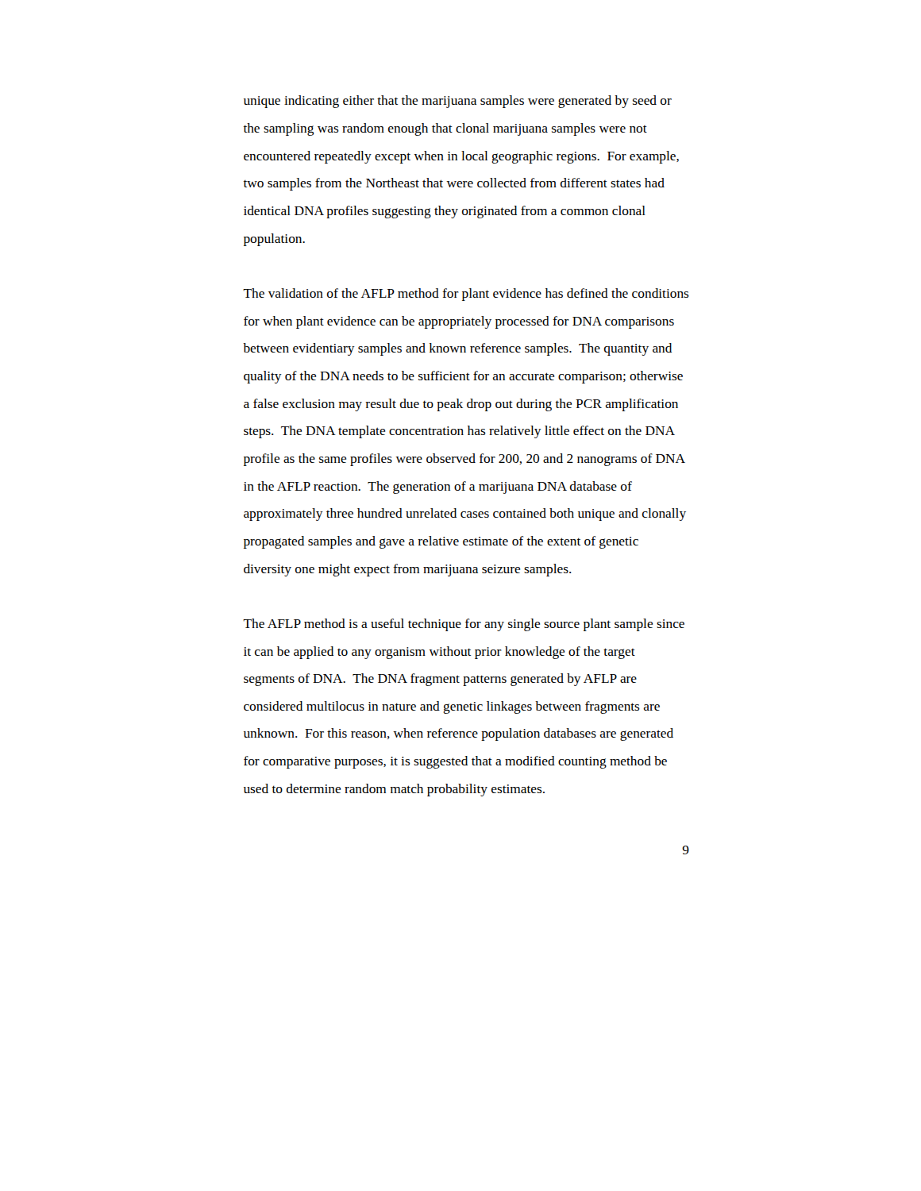unique indicating either that the marijuana samples were generated by seed or the sampling was random enough that clonal marijuana samples were not encountered repeatedly except when in local geographic regions. For example, two samples from the Northeast that were collected from different states had identical DNA profiles suggesting they originated from a common clonal population.
The validation of the AFLP method for plant evidence has defined the conditions for when plant evidence can be appropriately processed for DNA comparisons between evidentiary samples and known reference samples. The quantity and quality of the DNA needs to be sufficient for an accurate comparison; otherwise a false exclusion may result due to peak drop out during the PCR amplification steps. The DNA template concentration has relatively little effect on the DNA profile as the same profiles were observed for 200, 20 and 2 nanograms of DNA in the AFLP reaction. The generation of a marijuana DNA database of approximately three hundred unrelated cases contained both unique and clonally propagated samples and gave a relative estimate of the extent of genetic diversity one might expect from marijuana seizure samples.
The AFLP method is a useful technique for any single source plant sample since it can be applied to any organism without prior knowledge of the target segments of DNA. The DNA fragment patterns generated by AFLP are considered multilocus in nature and genetic linkages between fragments are unknown. For this reason, when reference population databases are generated for comparative purposes, it is suggested that a modified counting method be used to determine random match probability estimates.
9